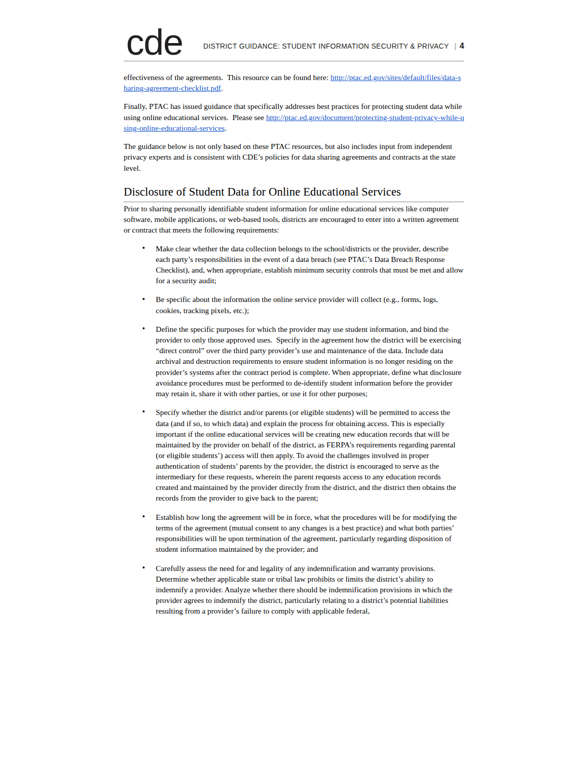cde
DISTRICT GUIDANCE: STUDENT INFORMATION SECURITY & PRIVACY |4
effectiveness of the agreements. This resource can be found here: http://ptac.ed.gov/sites/default/files/data-sharing-agreement-checklist.pdf.
Finally, PTAC has issued guidance that specifically addresses best practices for protecting student data while using online educational services. Please see http://ptac.ed.gov/document/protecting-student-privacy-while-using-online-educational-services.
The guidance below is not only based on these PTAC resources, but also includes input from independent privacy experts and is consistent with CDE’s policies for data sharing agreements and contracts at the state level.
Disclosure of Student Data for Online Educational Services
Prior to sharing personally identifiable student information for online educational services like computer software, mobile applications, or web-based tools, districts are encouraged to enter into a written agreement or contract that meets the following requirements:
Make clear whether the data collection belongs to the school/districts or the provider, describe each party’s responsibilities in the event of a data breach (see PTAC’s Data Breach Response Checklist), and, when appropriate, establish minimum security controls that must be met and allow for a security audit;
Be specific about the information the online service provider will collect (e.g., forms, logs, cookies, tracking pixels, etc.);
Define the specific purposes for which the provider may use student information, and bind the provider to only those approved uses. Specify in the agreement how the district will be exercising “direct control” over the third party provider’s use and maintenance of the data. Include data archival and destruction requirements to ensure student information is no longer residing on the provider’s systems after the contract period is complete. When appropriate, define what disclosure avoidance procedures must be performed to de-identify student information before the provider may retain it, share it with other parties, or use it for other purposes;
Specify whether the district and/or parents (or eligible students) will be permitted to access the data (and if so, to which data) and explain the process for obtaining access. This is especially important if the online educational services will be creating new education records that will be maintained by the provider on behalf of the district, as FERPA’s requirements regarding parental (or eligible students’) access will then apply. To avoid the challenges involved in proper authentication of students’ parents by the provider, the district is encouraged to serve as the intermediary for these requests, wherein the parent requests access to any education records created and maintained by the provider directly from the district, and the district then obtains the records from the provider to give back to the parent;
Establish how long the agreement will be in force, what the procedures will be for modifying the terms of the agreement (mutual consent to any changes is a best practice) and what both parties’ responsibilities will be upon termination of the agreement, particularly regarding disposition of student information maintained by the provider; and
Carefully assess the need for and legality of any indemnification and warranty provisions. Determine whether applicable state or tribal law prohibits or limits the district’s ability to indemnify a provider. Analyze whether there should be indemnification provisions in which the provider agrees to indemnify the district, particularly relating to a district’s potential liabilities resulting from a provider’s failure to comply with applicable federal,